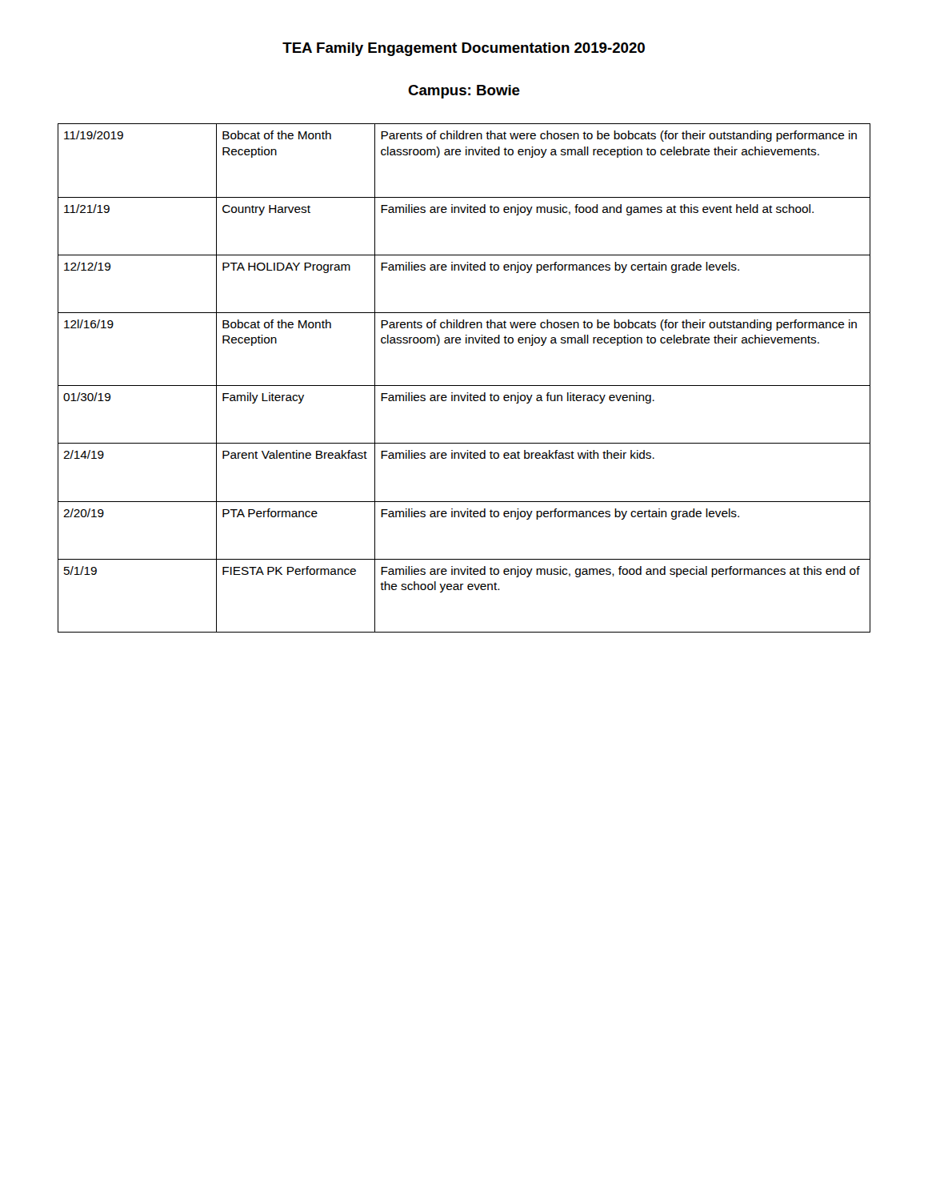TEA Family Engagement Documentation 2019-2020
Campus: Bowie
| 11/19/2019 | Bobcat of the Month Reception | Parents of children that were chosen to be bobcats (for their outstanding performance in classroom) are invited to enjoy a small reception to celebrate their achievements. |
| 11/21/19 | Country Harvest | Families are invited to enjoy music, food and games at this event held at school. |
| 12/12/19 | PTA HOLIDAY Program | Families are invited to enjoy performances by certain grade levels. |
| 12l/16/19 | Bobcat of the Month Reception | Parents of children that were chosen to be bobcats (for their outstanding performance in classroom) are invited to enjoy a small reception to celebrate their achievements. |
| 01/30/19 | Family Literacy | Families are invited to enjoy a fun literacy evening. |
| 2/14/19 | Parent Valentine Breakfast | Families are invited to eat breakfast with their kids. |
| 2/20/19 | PTA Performance | Families are invited to enjoy performances by certain grade levels. |
| 5/1/19 | FIESTA PK Performance | Families are invited to enjoy music, games, food and special performances at this end of the school year event. |